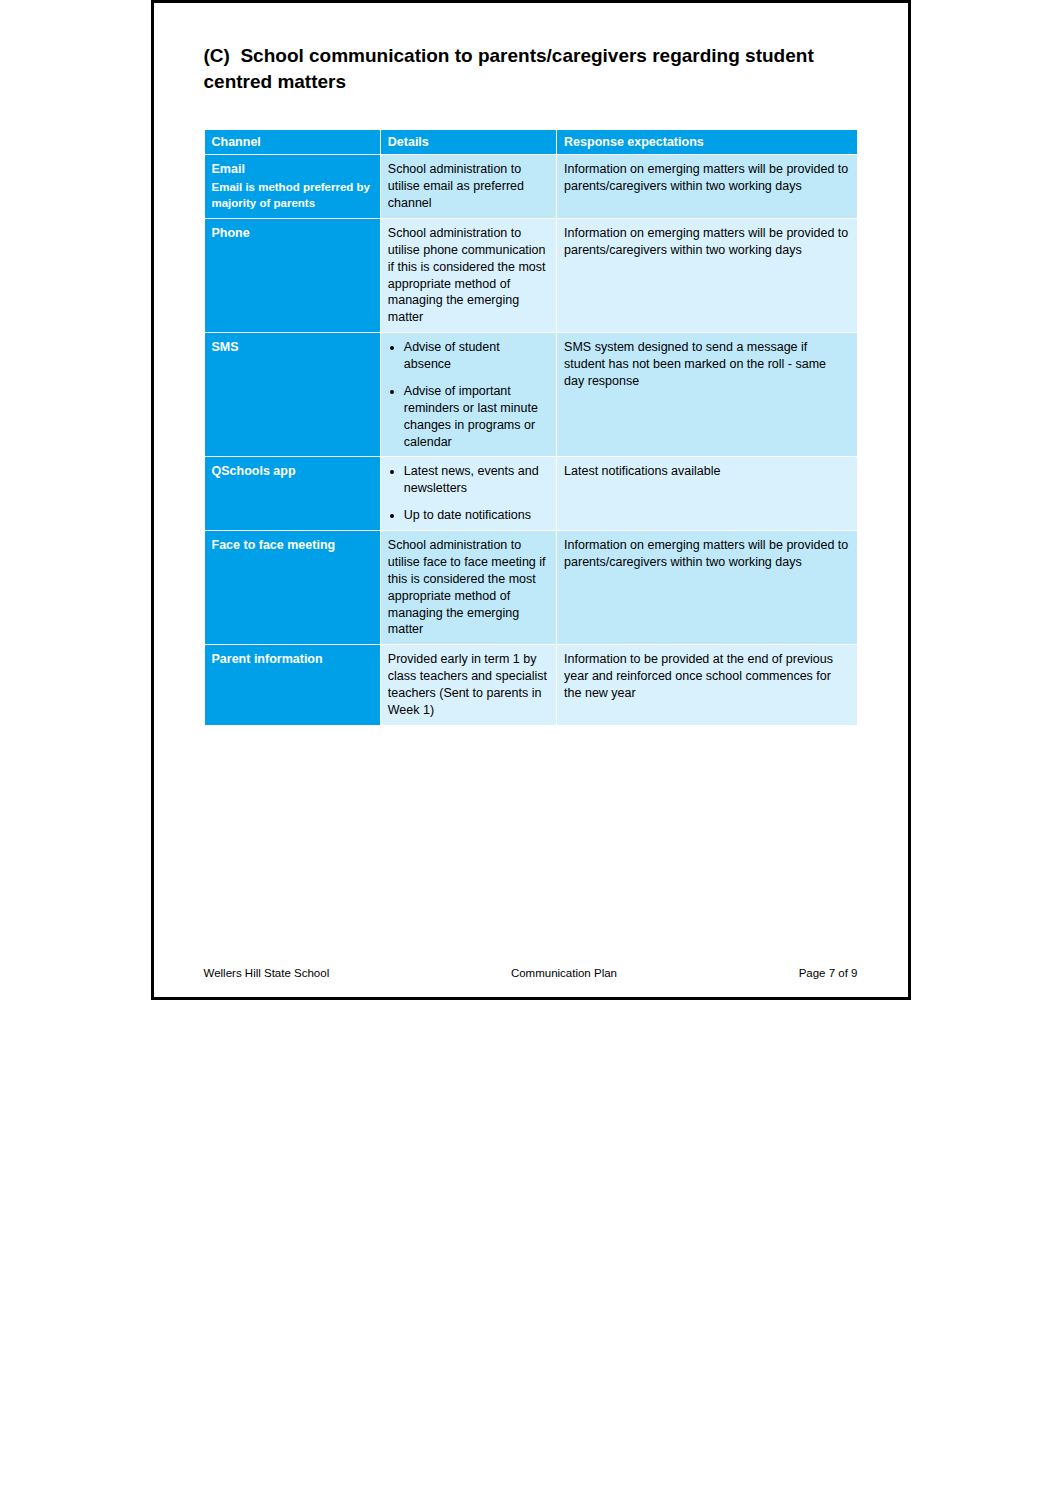(C) School communication to parents/caregivers regarding student centred matters
| Channel | Details | Response expectations |
| --- | --- | --- |
| Email Email is method preferred by majority of parents | School administration to utilise email as preferred channel | Information on emerging matters will be provided to parents/caregivers within two working days |
| Phone | School administration to utilise phone communication if this is considered the most appropriate method of managing the emerging matter | Information on emerging matters will be provided to parents/caregivers within two working days |
| SMS | Advise of student absence Advise of important reminders or last minute changes in programs or calendar | SMS system designed to send a message if student has not been marked on the roll - same day response |
| QSchools app | Latest news, events and newsletters Up to date notifications | Latest notifications available |
| Face to face meeting | School administration to utilise face to face meeting if this is considered the most appropriate method of managing the emerging matter | Information on emerging matters will be provided to parents/caregivers within two working days |
| Parent information | Provided early in term 1 by class teachers and specialist teachers (Sent to parents in Week 1) | Information to be provided at the end of previous year and reinforced once school commences for the new year |
Wellers Hill State School Communication Plan Page 7 of 9